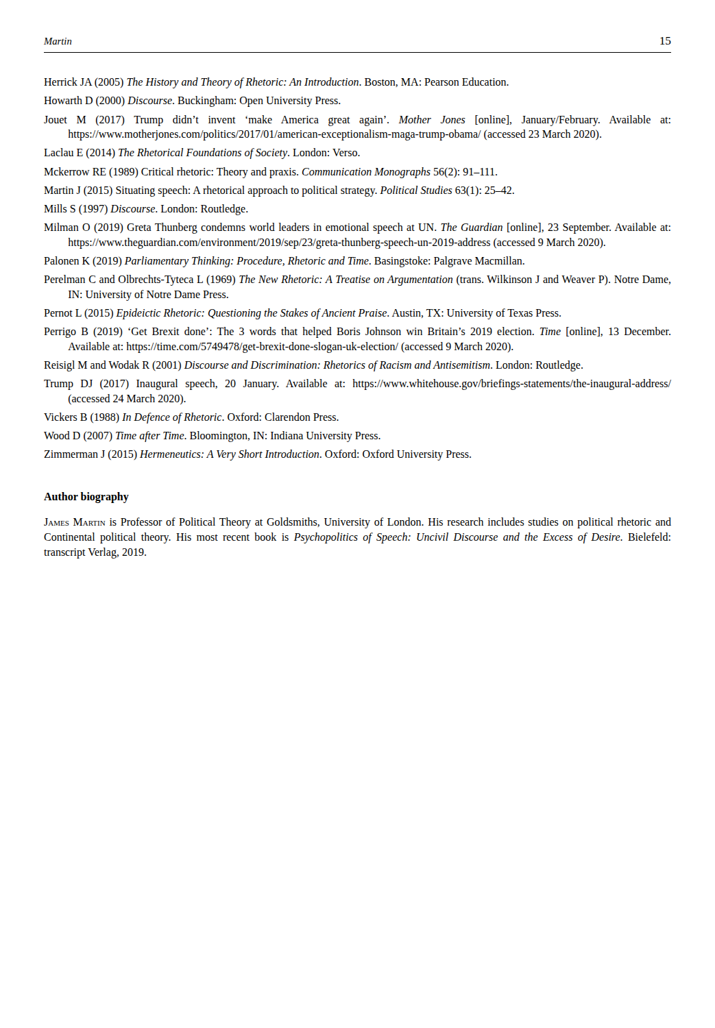Martin 15
Herrick JA (2005) The History and Theory of Rhetoric: An Introduction. Boston, MA: Pearson Education.
Howarth D (2000) Discourse. Buckingham: Open University Press.
Jouet M (2017) Trump didn’t invent ‘make America great again’. Mother Jones [online], January/February. Available at: https://www.motherjones.com/politics/2017/01/american-exceptionalism-maga-trump-obama/ (accessed 23 March 2020).
Laclau E (2014) The Rhetorical Foundations of Society. London: Verso.
Mckerrow RE (1989) Critical rhetoric: Theory and praxis. Communication Monographs 56(2): 91–111.
Martin J (2015) Situating speech: A rhetorical approach to political strategy. Political Studies 63(1): 25–42.
Mills S (1997) Discourse. London: Routledge.
Milman O (2019) Greta Thunberg condemns world leaders in emotional speech at UN. The Guardian [online], 23 September. Available at: https://www.theguardian.com/environment/2019/sep/23/greta-thunberg-speech-un-2019-address (accessed 9 March 2020).
Palonen K (2019) Parliamentary Thinking: Procedure, Rhetoric and Time. Basingstoke: Palgrave Macmillan.
Perelman C and Olbrechts-Tyteca L (1969) The New Rhetoric: A Treatise on Argumentation (trans. Wilkinson J and Weaver P). Notre Dame, IN: University of Notre Dame Press.
Pernot L (2015) Epideictic Rhetoric: Questioning the Stakes of Ancient Praise. Austin, TX: University of Texas Press.
Perrigo B (2019) ‘Get Brexit done’: The 3 words that helped Boris Johnson win Britain’s 2019 election. Time [online], 13 December. Available at: https://time.com/5749478/get-brexit-done-slogan-uk-election/ (accessed 9 March 2020).
Reisigl M and Wodak R (2001) Discourse and Discrimination: Rhetorics of Racism and Antisemitism. London: Routledge.
Trump DJ (2017) Inaugural speech, 20 January. Available at: https://www.whitehouse.gov/briefings-statements/the-inaugural-address/ (accessed 24 March 2020).
Vickers B (1988) In Defence of Rhetoric. Oxford: Clarendon Press.
Wood D (2007) Time after Time. Bloomington, IN: Indiana University Press.
Zimmerman J (2015) Hermeneutics: A Very Short Introduction. Oxford: Oxford University Press.
Author biography
James Martin is Professor of Political Theory at Goldsmiths, University of London. His research includes studies on political rhetoric and Continental political theory. His most recent book is Psychopolitics of Speech: Uncivil Discourse and the Excess of Desire. Bielefeld: transcript Verlag, 2019.